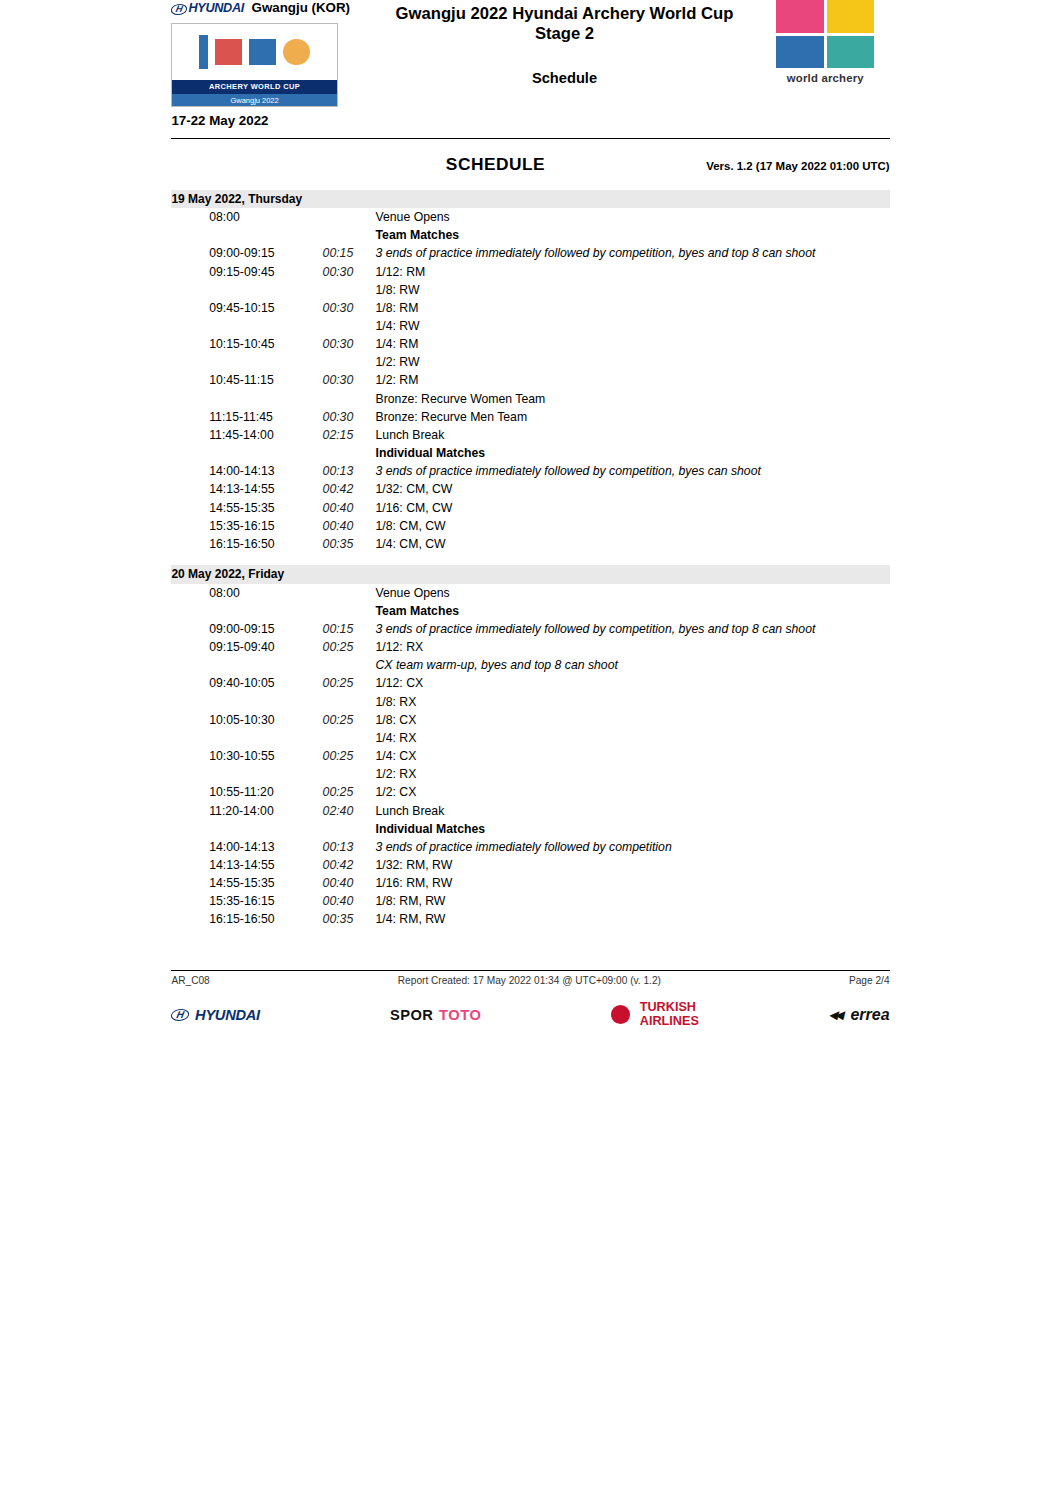HHYUNDAI Gwangju (KOR)
ARCHERY WORLD CUP
Gwangju 2022
17-22 May 2022
Gwangju 2022 Hyundai Archery World Cup Stage 2
Schedule
world archery
SCHEDULE
Vers. 1.2 (17 May 2022 01:00 UTC)
| 19 May 2022, Thursday |
| 08:00 | | Venue Opens |
| | | Team Matches |
| 09:00-09:15 | 00:15 | 3 ends of practice immediately followed by competition, byes and top 8 can shoot |
| 09:15-09:45 | 00:30 | 1/12: RM |
| | | 1/8: RW |
| 09:45-10:15 | 00:30 | 1/8: RM |
| | | 1/4: RW |
| 10:15-10:45 | 00:30 | 1/4: RM |
| | | 1/2: RW |
| 10:45-11:15 | 00:30 | 1/2: RM |
| | | Bronze: Recurve Women Team |
| 11:15-11:45 | 00:30 | Bronze: Recurve Men Team |
| 11:45-14:00 | 02:15 | Lunch Break |
| | | Individual Matches |
| 14:00-14:13 | 00:13 | 3 ends of practice immediately followed by competition, byes can shoot |
| 14:13-14:55 | 00:42 | 1/32: CM, CW |
| 14:55-15:35 | 00:40 | 1/16: CM, CW |
| 15:35-16:15 | 00:40 | 1/8: CM, CW |
| 16:15-16:50 | 00:35 | 1/4: CM, CW |
| 20 May 2022, Friday |
| 08:00 | | Venue Opens |
| | | Team Matches |
| 09:00-09:15 | 00:15 | 3 ends of practice immediately followed by competition, byes and top 8 can shoot |
| 09:15-09:40 | 00:25 | 1/12: RX |
| | | CX team warm-up, byes and top 8 can shoot |
| 09:40-10:05 | 00:25 | 1/12: CX |
| | | 1/8: RX |
| 10:05-10:30 | 00:25 | 1/8: CX |
| | | 1/4: RX |
| 10:30-10:55 | 00:25 | 1/4: CX |
| | | 1/2: RX |
| 10:55-11:20 | 00:25 | 1/2: CX |
| 11:20-14:00 | 02:40 | Lunch Break |
| | | Individual Matches |
| 14:00-14:13 | 00:13 | 3 ends of practice immediately followed by competition |
| 14:13-14:55 | 00:42 | 1/32: RM, RW |
| 14:55-15:35 | 00:40 | 1/16: RM, RW |
| 15:35-16:15 | 00:40 | 1/8: RM, RW |
| 16:15-16:50 | 00:35 | 1/4: RM, RW |
AR_C08 Report Created: 17 May 2022 01:34 @ UTC+09:00 (v. 1.2) Page 2/4
HHYUNDAI SPOR TOTO TURKISH
AIRLINES ◂◂errea